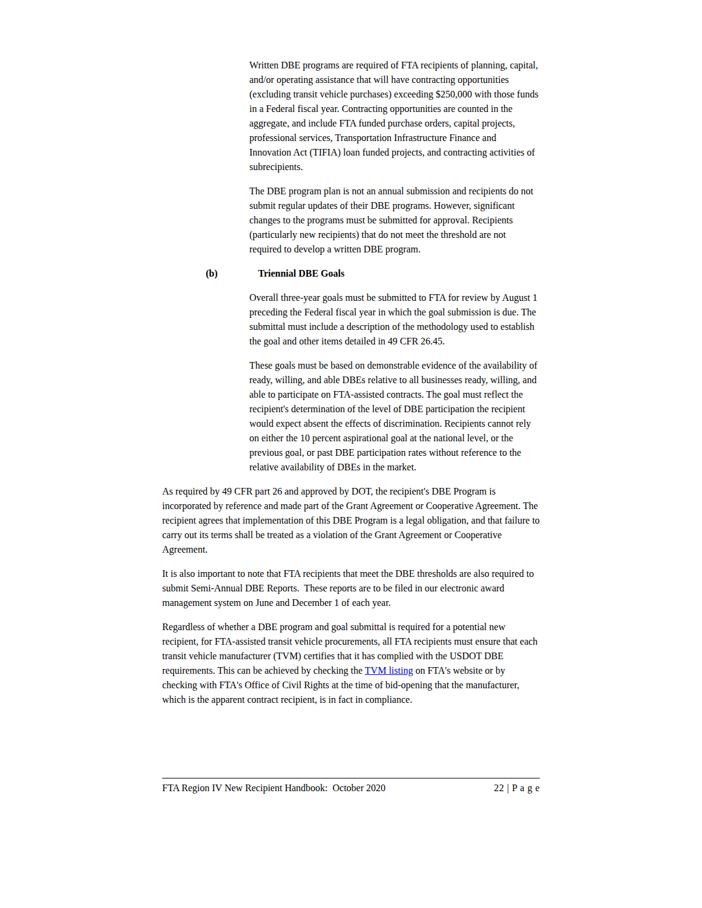Written DBE programs are required of FTA recipients of planning, capital, and/or operating assistance that will have contracting opportunities (excluding transit vehicle purchases) exceeding $250,000 with those funds in a Federal fiscal year. Contracting opportunities are counted in the aggregate, and include FTA funded purchase orders, capital projects, professional services, Transportation Infrastructure Finance and Innovation Act (TIFIA) loan funded projects, and contracting activities of subrecipients.
The DBE program plan is not an annual submission and recipients do not submit regular updates of their DBE programs. However, significant changes to the programs must be submitted for approval. Recipients (particularly new recipients) that do not meet the threshold are not required to develop a written DBE program.
(b) Triennial DBE Goals
Overall three-year goals must be submitted to FTA for review by August 1 preceding the Federal fiscal year in which the goal submission is due. The submittal must include a description of the methodology used to establish the goal and other items detailed in 49 CFR 26.45.
These goals must be based on demonstrable evidence of the availability of ready, willing, and able DBEs relative to all businesses ready, willing, and able to participate on FTA-assisted contracts. The goal must reflect the recipient's determination of the level of DBE participation the recipient would expect absent the effects of discrimination. Recipients cannot rely on either the 10 percent aspirational goal at the national level, or the previous goal, or past DBE participation rates without reference to the relative availability of DBEs in the market.
As required by 49 CFR part 26 and approved by DOT, the recipient's DBE Program is incorporated by reference and made part of the Grant Agreement or Cooperative Agreement. The recipient agrees that implementation of this DBE Program is a legal obligation, and that failure to carry out its terms shall be treated as a violation of the Grant Agreement or Cooperative Agreement.
It is also important to note that FTA recipients that meet the DBE thresholds are also required to submit Semi-Annual DBE Reports. These reports are to be filed in our electronic award management system on June and December 1 of each year.
Regardless of whether a DBE program and goal submittal is required for a potential new recipient, for FTA-assisted transit vehicle procurements, all FTA recipients must ensure that each transit vehicle manufacturer (TVM) certifies that it has complied with the USDOT DBE requirements. This can be achieved by checking the TVM listing on FTA's website or by checking with FTA's Office of Civil Rights at the time of bid-opening that the manufacturer, which is the apparent contract recipient, is in fact in compliance.
FTA Region IV New Recipient Handbook: October 2020 22 | P a g e